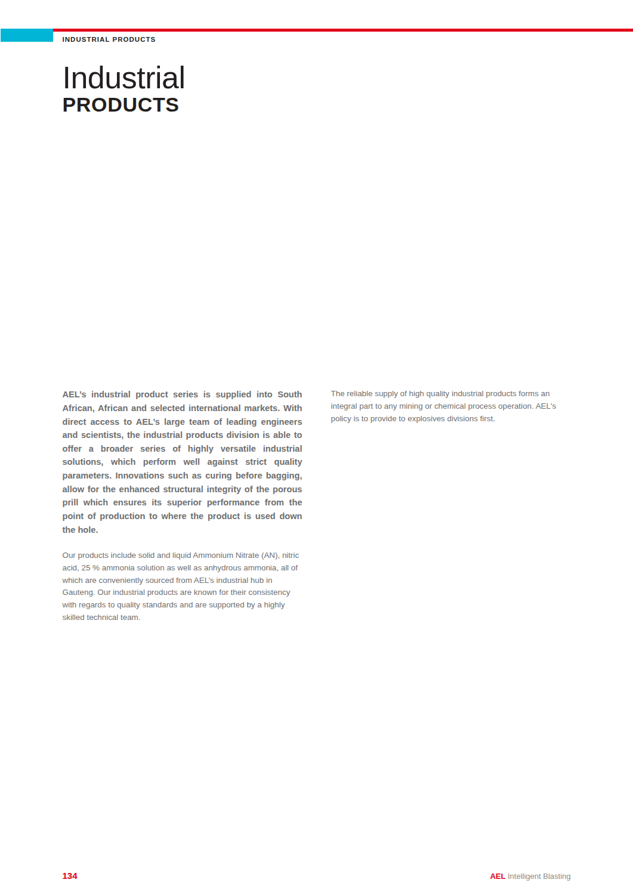INDUSTRIAL PRODUCTS
Industrial
PRODUCTS
AEL’s industrial product series is supplied into South African, African and selected international markets. With direct access to AEL’s large team of leading engineers and scientists, the industrial products division is able to offer a broader series of highly versatile industrial solutions, which perform well against strict quality parameters. Innovations such as curing before bagging, allow for the enhanced structural integrity of the porous prill which ensures its superior performance from the point of production to where the product is used down the hole.
Our products include solid and liquid Ammonium Nitrate (AN), nitric acid, 25 % ammonia solution as well as anhydrous ammonia, all of which are conveniently sourced from AEL’s industrial hub in Gauteng. Our industrial products are known for their consistency with regards to quality standards and are supported by a highly skilled technical team.
The reliable supply of high quality industrial products forms an integral part to any mining or chemical process operation. AEL's policy is to provide to explosives divisions first.
134
AEL Intelligent Blasting